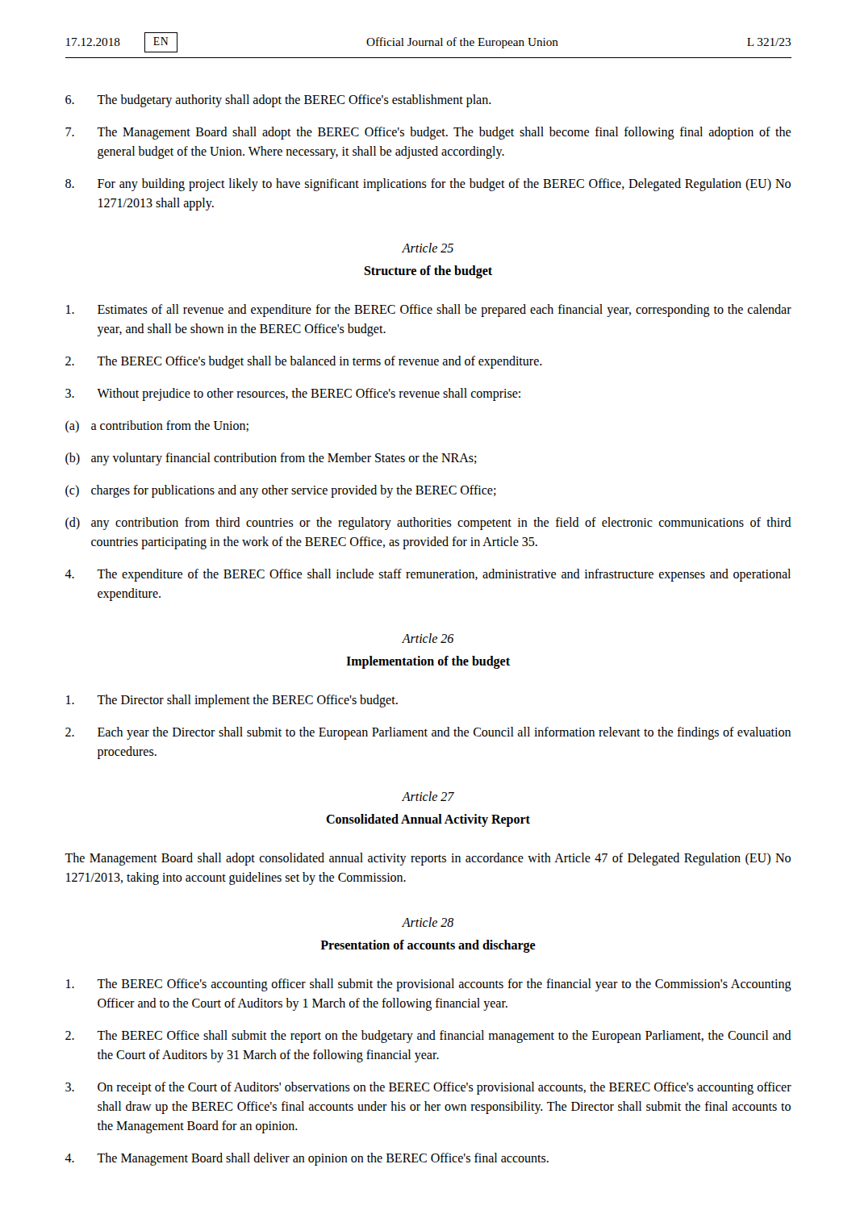17.12.2018 EN Official Journal of the European Union L 321/23
6. The budgetary authority shall adopt the BEREC Office's establishment plan.
7. The Management Board shall adopt the BEREC Office's budget. The budget shall become final following final adoption of the general budget of the Union. Where necessary, it shall be adjusted accordingly.
8. For any building project likely to have significant implications for the budget of the BEREC Office, Delegated Regulation (EU) No 1271/2013 shall apply.
Article 25
Structure of the budget
1. Estimates of all revenue and expenditure for the BEREC Office shall be prepared each financial year, corresponding to the calendar year, and shall be shown in the BEREC Office's budget.
2. The BEREC Office's budget shall be balanced in terms of revenue and of expenditure.
3. Without prejudice to other resources, the BEREC Office's revenue shall comprise:
(a) a contribution from the Union;
(b) any voluntary financial contribution from the Member States or the NRAs;
(c) charges for publications and any other service provided by the BEREC Office;
(d) any contribution from third countries or the regulatory authorities competent in the field of electronic communications of third countries participating in the work of the BEREC Office, as provided for in Article 35.
4. The expenditure of the BEREC Office shall include staff remuneration, administrative and infrastructure expenses and operational expenditure.
Article 26
Implementation of the budget
1. The Director shall implement the BEREC Office's budget.
2. Each year the Director shall submit to the European Parliament and the Council all information relevant to the findings of evaluation procedures.
Article 27
Consolidated Annual Activity Report
The Management Board shall adopt consolidated annual activity reports in accordance with Article 47 of Delegated Regulation (EU) No 1271/2013, taking into account guidelines set by the Commission.
Article 28
Presentation of accounts and discharge
1. The BEREC Office's accounting officer shall submit the provisional accounts for the financial year to the Commission's Accounting Officer and to the Court of Auditors by 1 March of the following financial year.
2. The BEREC Office shall submit the report on the budgetary and financial management to the European Parliament, the Council and the Court of Auditors by 31 March of the following financial year.
3. On receipt of the Court of Auditors' observations on the BEREC Office's provisional accounts, the BEREC Office's accounting officer shall draw up the BEREC Office's final accounts under his or her own responsibility. The Director shall submit the final accounts to the Management Board for an opinion.
4. The Management Board shall deliver an opinion on the BEREC Office's final accounts.